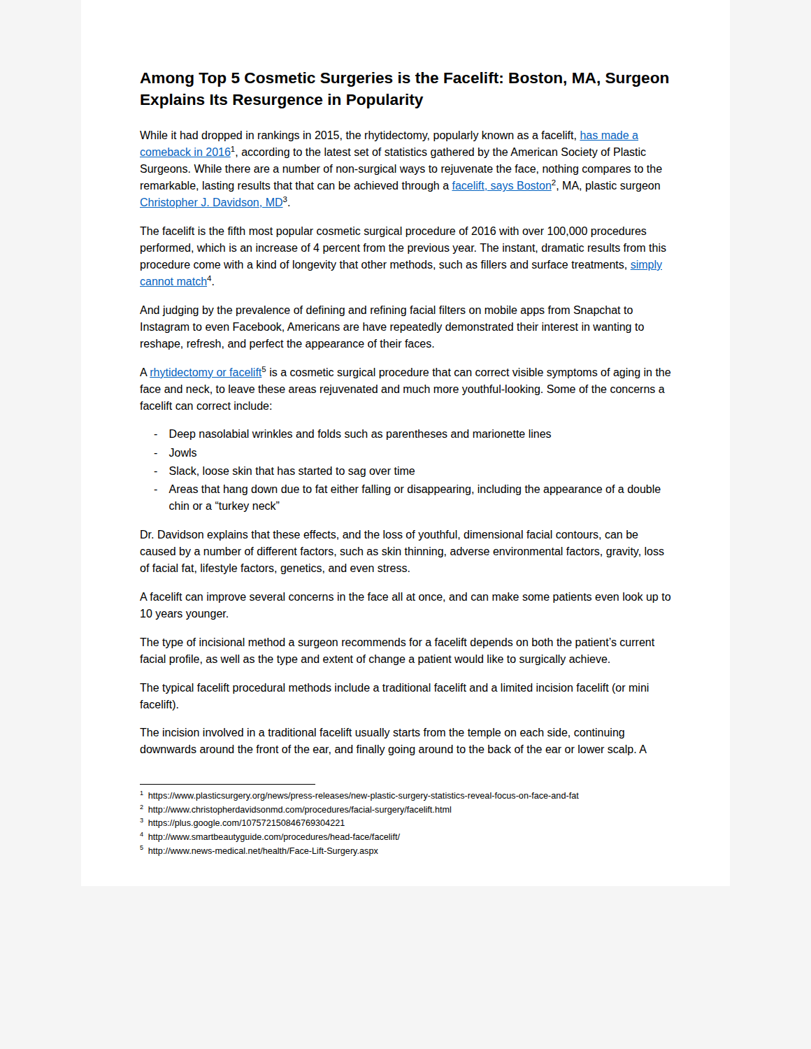Among Top 5 Cosmetic Surgeries is the Facelift: Boston, MA, Surgeon Explains Its Resurgence in Popularity
While it had dropped in rankings in 2015, the rhytidectomy, popularly known as a facelift, has made a comeback in 20161, according to the latest set of statistics gathered by the American Society of Plastic Surgeons. While there are a number of non-surgical ways to rejuvenate the face, nothing compares to the remarkable, lasting results that that can be achieved through a facelift, says Boston2, MA, plastic surgeon Christopher J. Davidson, MD3.
The facelift is the fifth most popular cosmetic surgical procedure of 2016 with over 100,000 procedures performed, which is an increase of 4 percent from the previous year. The instant, dramatic results from this procedure come with a kind of longevity that other methods, such as fillers and surface treatments, simply cannot match4.
And judging by the prevalence of defining and refining facial filters on mobile apps from Snapchat to Instagram to even Facebook, Americans are have repeatedly demonstrated their interest in wanting to reshape, refresh, and perfect the appearance of their faces.
A rhytidectomy or facelift5 is a cosmetic surgical procedure that can correct visible symptoms of aging in the face and neck, to leave these areas rejuvenated and much more youthful-looking. Some of the concerns a facelift can correct include:
Deep nasolabial wrinkles and folds such as parentheses and marionette lines
Jowls
Slack, loose skin that has started to sag over time
Areas that hang down due to fat either falling or disappearing, including the appearance of a double chin or a “turkey neck”
Dr. Davidson explains that these effects, and the loss of youthful, dimensional facial contours, can be caused by a number of different factors, such as skin thinning, adverse environmental factors, gravity, loss of facial fat, lifestyle factors, genetics, and even stress.
A facelift can improve several concerns in the face all at once, and can make some patients even look up to 10 years younger.
The type of incisional method a surgeon recommends for a facelift depends on both the patient’s current facial profile, as well as the type and extent of change a patient would like to surgically achieve.
The typical facelift procedural methods include a traditional facelift and a limited incision facelift (or mini facelift).
The incision involved in a traditional facelift usually starts from the temple on each side, continuing downwards around the front of the ear, and finally going around to the back of the ear or lower scalp. A
1 https://www.plasticsurgery.org/news/press-releases/new-plastic-surgery-statistics-reveal-focus-on-face-and-fat
2 http://www.christopherdavidsonmd.com/procedures/facial-surgery/facelift.html
3 https://plus.google.com/107572150846769304221
4 http://www.smartbeautyguide.com/procedures/head-face/facelift/
5 http://www.news-medical.net/health/Face-Lift-Surgery.aspx